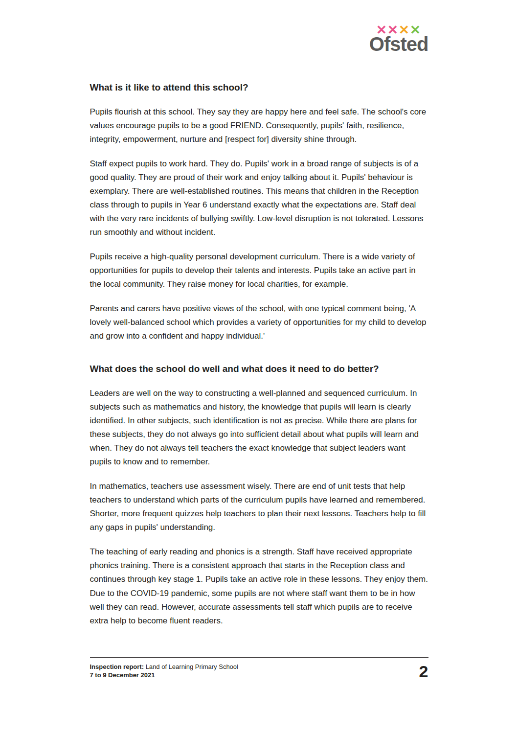✕✕✕✕ Ofsted
What is it like to attend this school?
Pupils flourish at this school. They say they are happy here and feel safe. The school's core values encourage pupils to be a good FRIEND. Consequently, pupils' faith, resilience, integrity, empowerment, nurture and [respect for] diversity shine through.
Staff expect pupils to work hard. They do. Pupils' work in a broad range of subjects is of a good quality. They are proud of their work and enjoy talking about it. Pupils' behaviour is exemplary. There are well-established routines. This means that children in the Reception class through to pupils in Year 6 understand exactly what the expectations are. Staff deal with the very rare incidents of bullying swiftly. Low-level disruption is not tolerated. Lessons run smoothly and without incident.
Pupils receive a high-quality personal development curriculum. There is a wide variety of opportunities for pupils to develop their talents and interests. Pupils take an active part in the local community. They raise money for local charities, for example.
Parents and carers have positive views of the school, with one typical comment being, 'A lovely well-balanced school which provides a variety of opportunities for my child to develop and grow into a confident and happy individual.'
What does the school do well and what does it need to do better?
Leaders are well on the way to constructing a well-planned and sequenced curriculum. In subjects such as mathematics and history, the knowledge that pupils will learn is clearly identified. In other subjects, such identification is not as precise. While there are plans for these subjects, they do not always go into sufficient detail about what pupils will learn and when. They do not always tell teachers the exact knowledge that subject leaders want pupils to know and to remember.
In mathematics, teachers use assessment wisely. There are end of unit tests that help teachers to understand which parts of the curriculum pupils have learned and remembered. Shorter, more frequent quizzes help teachers to plan their next lessons. Teachers help to fill any gaps in pupils' understanding.
The teaching of early reading and phonics is a strength. Staff have received appropriate phonics training. There is a consistent approach that starts in the Reception class and continues through key stage 1. Pupils take an active role in these lessons. They enjoy them. Due to the COVID-19 pandemic, some pupils are not where staff want them to be in how well they can read. However, accurate assessments tell staff which pupils are to receive extra help to become fluent readers.
Inspection report: Land of Learning Primary School
7 to 9 December 2021
2